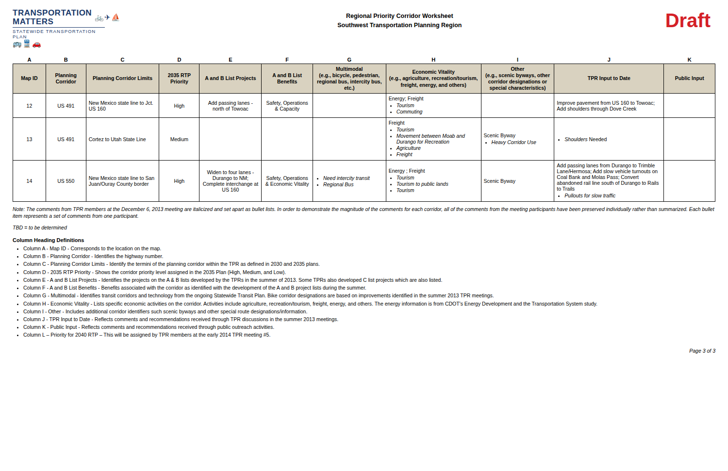TRANSPORTATION
MATTERS
🚲✈⛵
STATEWIDE TRANSPORTATION PLAN
🚌🚆🚗
Regional Priority Corridor Worksheet
Southwest Transportation Planning Region
Draft
| A | B | C | D | E | F | G | H | I | J | K |
| --- | --- | --- | --- | --- | --- | --- | --- | --- | --- | --- |
| Map ID | Planning Corridor | Planning Corridor Limits | 2035 RTP Priority | A and B List Projects | A and B List Benefits | Multimodal (e.g., bicycle, pedestrian, regional bus, intercity bus, etc.) | Economic Vitality (e.g., agriculture, recreation/tourism, freight, energy, and others) | Other (e.g., scenic byways, other corridor designations or special characteristics) | TPR Input to Date | Public Input |
| 12 | US 491 | New Mexico state line to Jct. US 160 | High | Add passing lanes - north of Towoac | Safety, Operations & Capacity | | Energy; Freight Tourism Commuting | | Improve pavement from US 160 to Towoac; Add shoulders through Dove Creek | |
| 13 | US 491 | Cortez to Utah State Line | Medium | | | | Freight Tourism Movement between Moab and Durango for Recreation Agriculture Freight | Scenic Byway Heavy Corridor Use | Shoulders Needed | |
| 14 | US 550 | New Mexico state line to San Juan/Ouray County border | High | Widen to four lanes - Durango to NM; Complete interchange at US 160 | Safety, Operations & Economic Vitality | Need intercity transit Regional Bus | Energy ; Freight Tourism Tourism to public lands Tourism | Scenic Byway | Add passing lanes from Durango to Trimble Lane/Hermosa; Add slow vehicle turnouts on Coal Bank and Molas Pass; Convert abandoned rail line south of Durango to Rails to Trails Pullouts for slow traffic | |
Note: The comments from TPR members at the December 6, 2013 meeting are italicized and set apart as bullet lists. In order to demonstrate the magnitude of the comments for each corridor, all of the comments from the meeting participants have been preserved individually rather than summarized. Each bullet item represents a set of comments from one participant.
TBD = to be determined
Column Heading Definitions
Column A - Map ID - Corresponds to the location on the map.
Column B - Planning Corridor - Identifies the highway number.
Column C - Planning Corridor Limits - Identify the termini of the planning corridor within the TPR as defined in 2030 and 2035 plans.
Column D - 2035 RTP Priority - Shows the corridor priority level assigned in the 2035 Plan (High, Medium, and Low).
Column E - A and B List Projects - Identifies the projects on the A & B lists developed by the TPRs in the summer of 2013. Some TPRs also developed C list projects which are also listed.
Column F - A and B List Benefits - Benefits associated with the corridor as identified with the development of the A and B project lists during the summer.
Column G - Multimodal - Identifies transit corridors and technology from the ongoing Statewide Transit Plan. Bike corridor designations are based on improvements identified in the summer 2013 TPR meetings.
Column H - Economic Vitality - Lists specific economic activities on the corridor. Activities include agriculture, recreation/tourism, freight, energy, and others. The energy information is from CDOT's Energy Development and the Transportation System study.
Column I - Other - Includes additional corridor identifiers such scenic byways and other special route designations/information.
Column J - TPR Input to Date - Reflects comments and recommendations received through TPR discussions in the summer 2013 meetings.
Column K - Public Input - Reflects comments and recommendations received through public outreach activities.
Column L – Priority for 2040 RTP – This will be assigned by TPR members at the early 2014 TPR meeting #5.
Page 3 of 3